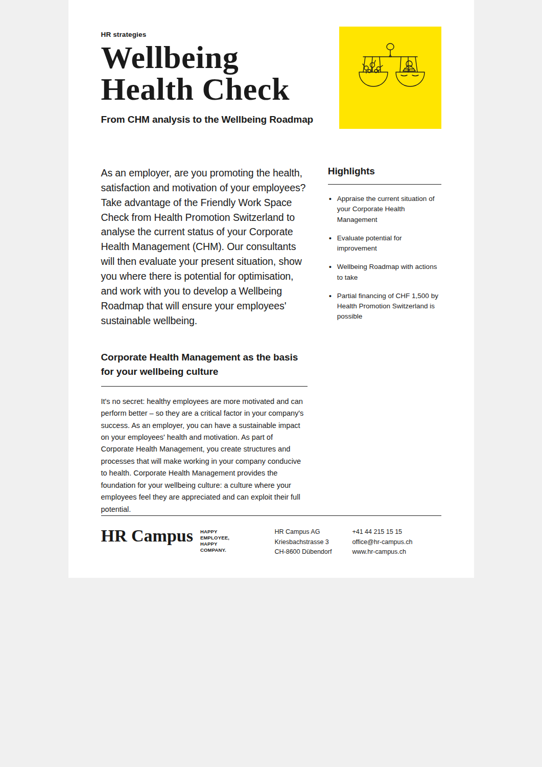HR strategies
Wellbeing Health Check
From CHM analysis to the Wellbeing Roadmap
As an employer, are you promoting the health, satisfaction and motivation of your employees? Take advantage of the Friendly Work Space Check from Health Promotion Switzerland to analyse the current status of your Corporate Health Management (CHM). Our consultants will then evaluate your present situation, show you where there is potential for optimisation, and work with you to develop a Wellbeing Roadmap that will ensure your employees' sustainable wellbeing.
Corporate Health Management as the basis for your wellbeing culture
It's no secret: healthy employees are more motivated and can perform better – so they are a critical factor in your company's success. As an employer, you can have a sustainable impact on your employees' health and motivation. As part of Corporate Health Management, you create structures and processes that will make working in your company conducive to health. Corporate Health Management provides the foundation for your wellbeing culture: a culture where your employees feel they are appreciated and can exploit their full potential.
Highlights
Appraise the current situation of your Corporate Health Management
Evaluate potential for improvement
Wellbeing Roadmap with actions to take
Partial financing of CHF 1,500 by Health Promotion Switzerland is possible
HR Campus Happy
Employee,
Happy
Company.
HR Campus AG
Kriesbachstrasse 3
CH-8600 Dübendorf
+41 44 215 15 15
office@hr-campus.ch
www.hr-campus.ch